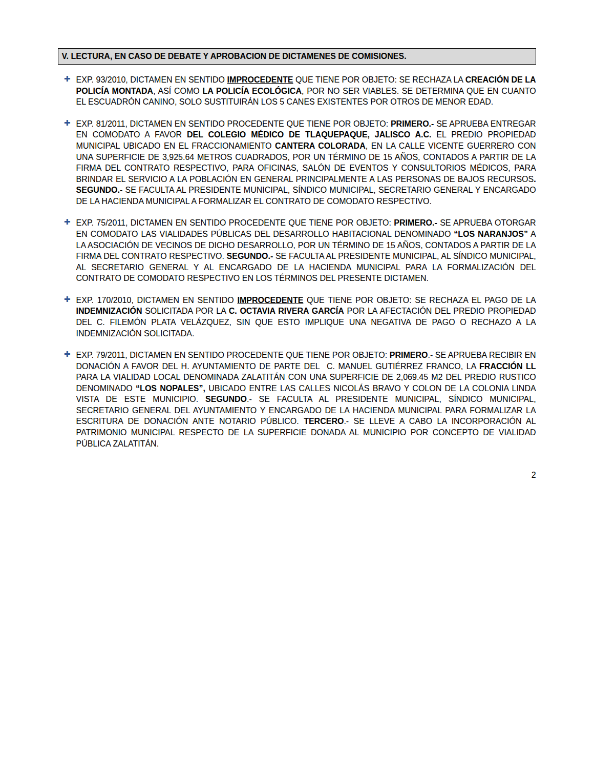V. LECTURA, EN CASO DE DEBATE Y APROBACION DE DICTAMENES DE COMISIONES.
EXP. 93/2010, DICTAMEN EN SENTIDO IMPROCEDENTE QUE TIENE POR OBJETO: SE RECHAZA LA CREACIÓN DE LA POLICÍA MONTADA, ASÍ COMO LA POLICÍA ECOLÓGICA, POR NO SER VIABLES. SE DETERMINA QUE EN CUANTO EL ESCUADRÓN CANINO, SOLO SUSTITUIRÁN LOS 5 CANES EXISTENTES POR OTROS DE MENOR EDAD.
EXP. 81/2011, DICTAMEN EN SENTIDO PROCEDENTE QUE TIENE POR OBJETO: PRIMERO.- SE APRUEBA ENTREGAR EN COMODATO A FAVOR DEL COLEGIO MÉDICO DE TLAQUEPAQUE, JALISCO A.C. EL PREDIO PROPIEDAD MUNICIPAL UBICADO EN EL FRACCIONAMIENTO CANTERA COLORADA, EN LA CALLE VICENTE GUERRERO CON UNA SUPERFICIE DE 3,925.64 METROS CUADRADOS, POR UN TÉRMINO DE 15 AÑOS, CONTADOS A PARTIR DE LA FIRMA DEL CONTRATO RESPECTIVO, PARA OFICINAS, SALÓN DE EVENTOS Y CONSULTORIOS MÉDICOS, PARA BRINDAR EL SERVICIO A LA POBLACIÓN EN GENERAL PRINCIPALMENTE A LAS PERSONAS DE BAJOS RECURSOS. SEGUNDO.- SE FACULTA AL PRESIDENTE MUNICIPAL, SÍNDICO MUNICIPAL, SECRETARIO GENERAL Y ENCARGADO DE LA HACIENDA MUNICIPAL A FORMALIZAR EL CONTRATO DE COMODATO RESPECTIVO.
EXP. 75/2011, DICTAMEN EN SENTIDO PROCEDENTE QUE TIENE POR OBJETO: PRIMERO.- SE APRUEBA OTORGAR EN COMODATO LAS VIALIDADES PÚBLICAS DEL DESARROLLO HABITACIONAL DENOMINADO “LOS NARANJOS” A LA ASOCIACIÓN DE VECINOS DE DICHO DESARROLLO, POR UN TÉRMINO DE 15 AÑOS, CONTADOS A PARTIR DE LA FIRMA DEL CONTRATO RESPECTIVO. SEGUNDO.- SE FACULTA AL PRESIDENTE MUNICIPAL, AL SÍNDICO MUNICIPAL, AL SECRETARIO GENERAL Y AL ENCARGADO DE LA HACIENDA MUNICIPAL PARA LA FORMALIZACIÓN DEL CONTRATO DE COMODATO RESPECTIVO EN LOS TÉRMINOS DEL PRESENTE DICTAMEN.
EXP. 170/2010, DICTAMEN EN SENTIDO IMPROCEDENTE QUE TIENE POR OBJETO: SE RECHAZA EL PAGO DE LA INDEMNIZACIÓN SOLICITADA POR LA C. OCTAVIA RIVERA GARCÍA POR LA AFECTACIÓN DEL PREDIO PROPIEDAD DEL C. FILEMÓN PLATA VELÁZQUEZ, SIN QUE ESTO IMPLIQUE UNA NEGATIVA DE PAGO O RECHAZO A LA INDEMNIZACIÓN SOLICITADA.
EXP. 79/2011, DICTAMEN EN SENTIDO PROCEDENTE QUE TIENE POR OBJETO: PRIMERO.- SE APRUEBA RECIBIR EN DONACIÓN A FAVOR DEL H. AYUNTAMIENTO DE PARTE DEL C. MANUEL GUTIÉRREZ FRANCO, LA FRACCIÓN LL PARA LA VIALIDAD LOCAL DENOMINADA ZALATITÁN CON UNA SUPERFICIE DE 2,069.45 M2 DEL PREDIO RUSTICO DENOMINADO “LOS NOPALES”, UBICADO ENTRE LAS CALLES NICOLÁS BRAVO Y COLON DE LA COLONIA LINDA VISTA DE ESTE MUNICIPIO. SEGUNDO.- SE FACULTA AL PRESIDENTE MUNICIPAL, SÍNDICO MUNICIPAL, SECRETARIO GENERAL DEL AYUNTAMIENTO Y ENCARGADO DE LA HACIENDA MUNICIPAL PARA FORMALIZAR LA ESCRITURA DE DONACIÓN ANTE NOTARIO PÚBLICO. TERCERO.- SE LLEVE A CABO LA INCORPORACIÓN AL PATRIMONIO MUNICIPAL RESPECTO DE LA SUPERFICIE DONADA AL MUNICIPIO POR CONCEPTO DE VIALIDAD PÚBLICA ZALATITÁN.
2